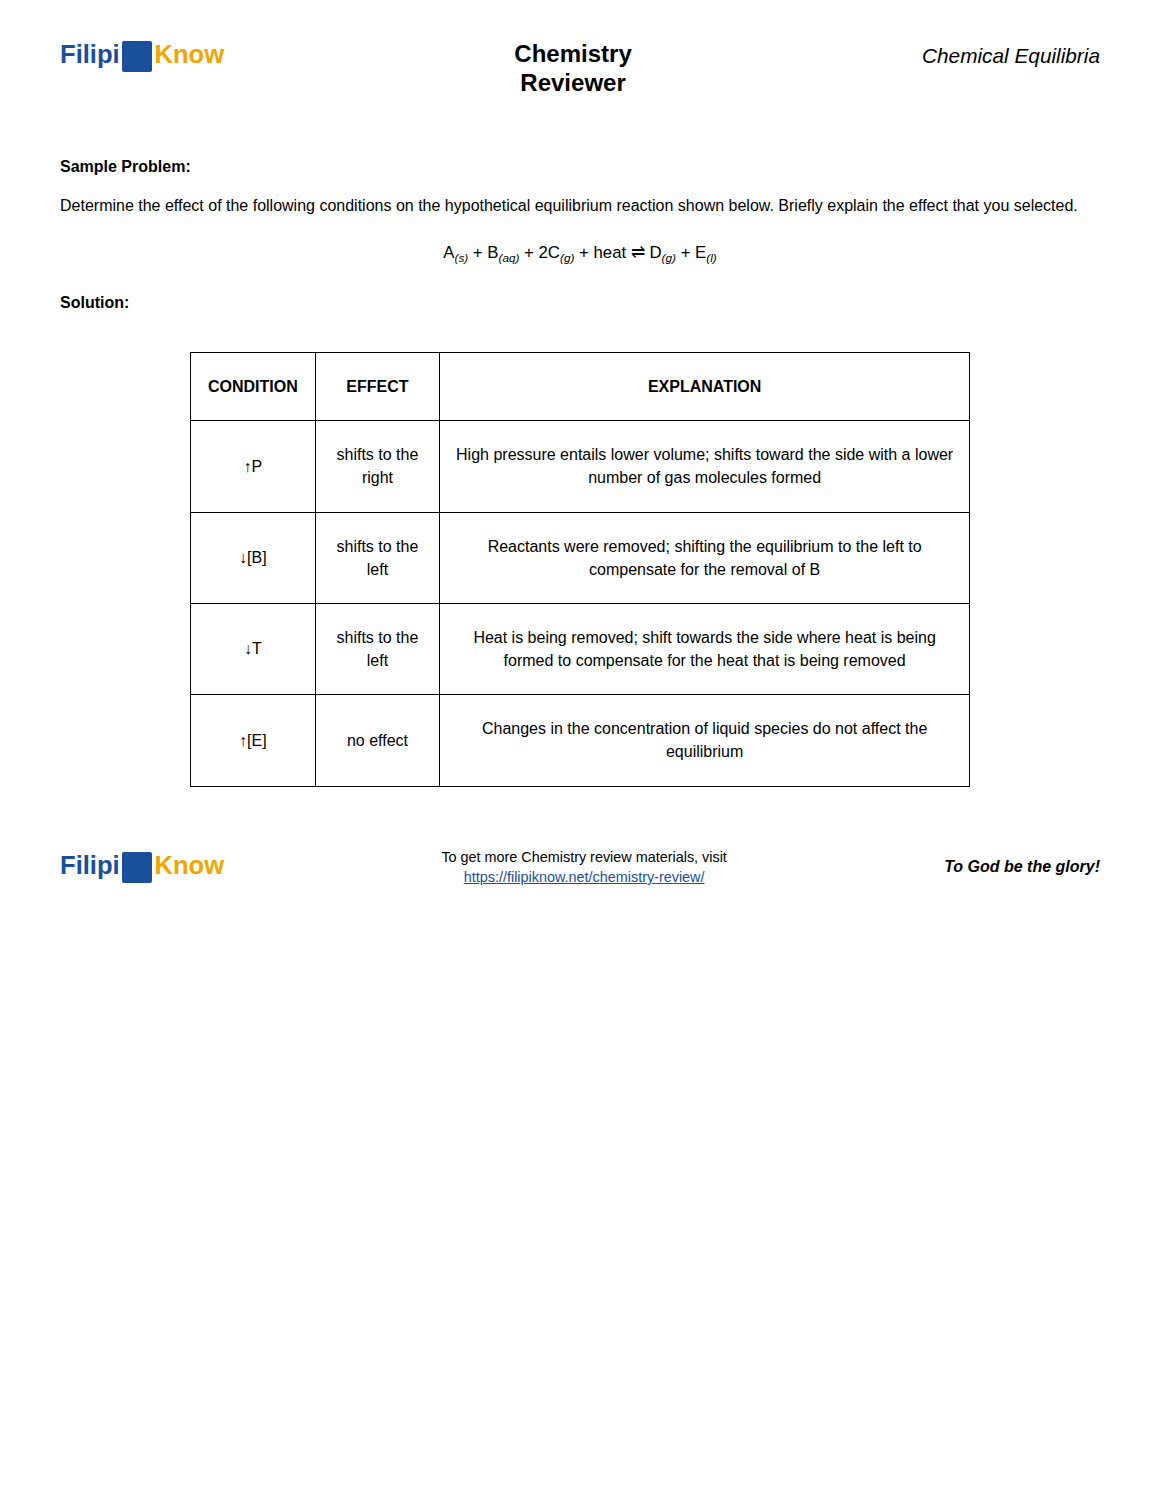Filipi Know
Chemistry
Reviewer
Chemical Equilibria
Sample Problem:
Determine the effect of the following conditions on the hypothetical equilibrium reaction shown below. Briefly explain the effect that you selected.
A(s) + B(aq) + 2C(g) + heat ⇌ D(g) + E(l)
Solution:
| CONDITION | EFFECT | EXPLANATION |
| --- | --- | --- |
| ↑P | shifts to the right | High pressure entails lower volume; shifts toward the side with a lower number of gas molecules formed |
| ↓[B] | shifts to the left | Reactants were removed; shifting the equilibrium to the left to compensate for the removal of B |
| ↓T | shifts to the left | Heat is being removed; shift towards the side where heat is being formed to compensate for the heat that is being removed |
| ↑[E] | no effect | Changes in the concentration of liquid species do not affect the equilibrium |
Filipi Know
To get more Chemistry review materials, visit
https://filipiknow.net/chemistry-review/
To God be the glory!